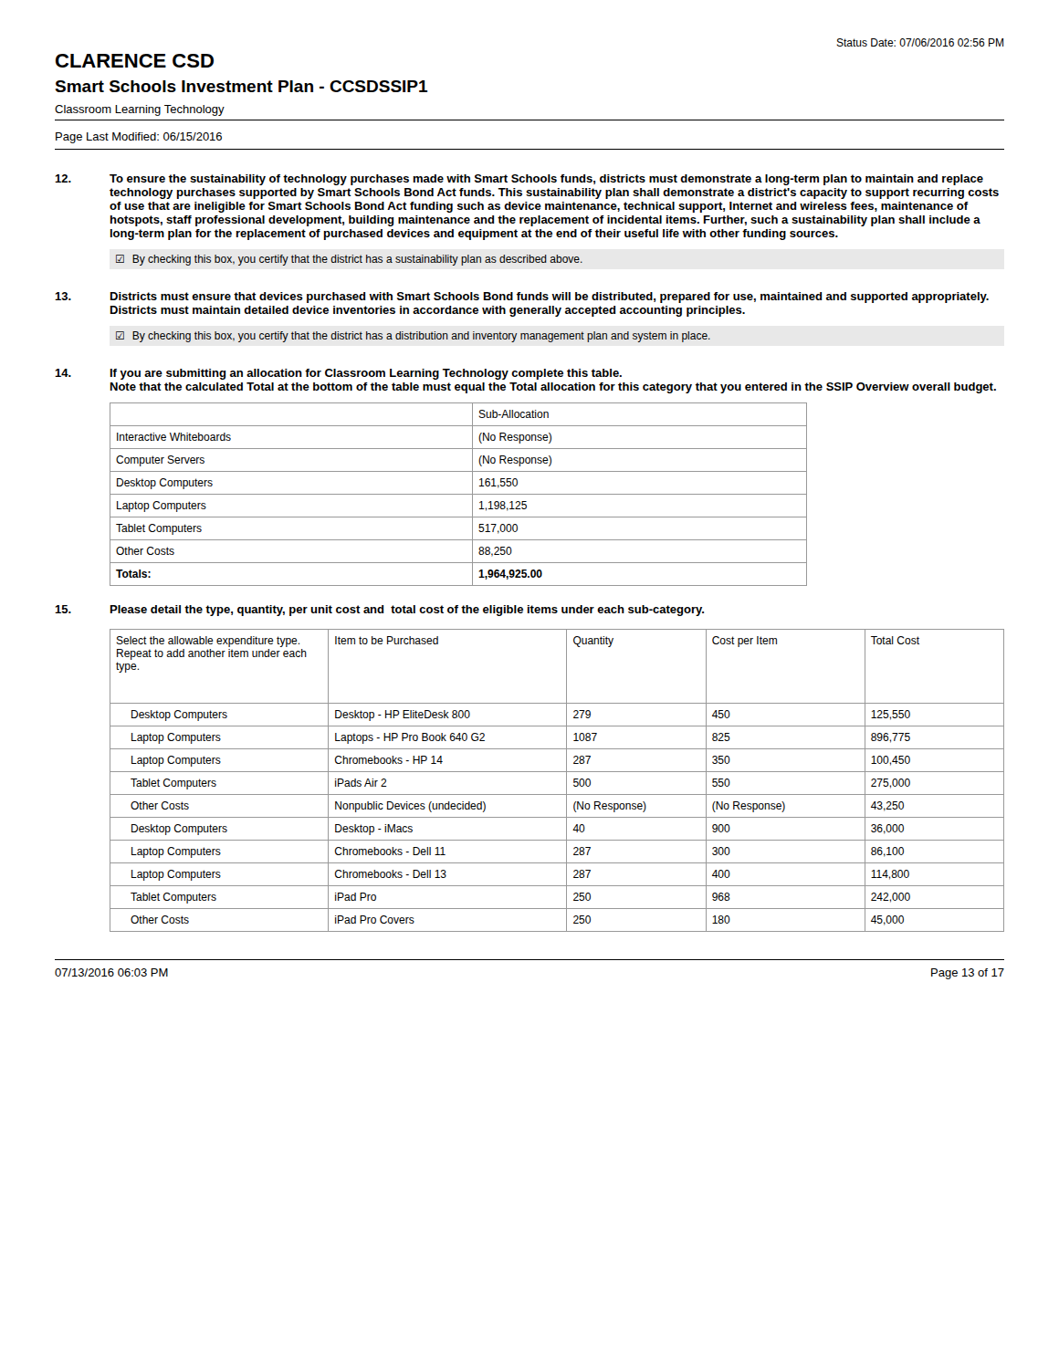Status Date: 07/06/2016 02:56 PM
CLARENCE CSD
Smart Schools Investment Plan - CCSDSSIP1
Classroom Learning Technology
Page Last Modified: 06/15/2016
12.
To ensure the sustainability of technology purchases made with Smart Schools funds, districts must demonstrate a long-term plan to maintain and replace technology purchases supported by Smart Schools Bond Act funds. This sustainability plan shall demonstrate a district's capacity to support recurring costs of use that are ineligible for Smart Schools Bond Act funding such as device maintenance, technical support, Internet and wireless fees, maintenance of hotspots, staff professional development, building maintenance and the replacement of incidental items. Further, such a sustainability plan shall include a long-term plan for the replacement of purchased devices and equipment at the end of their useful life with other funding sources.
☑By checking this box, you certify that the district has a sustainability plan as described above.
13.
Districts must ensure that devices purchased with Smart Schools Bond funds will be distributed, prepared for use, maintained and supported appropriately. Districts must maintain detailed device inventories in accordance with generally accepted accounting principles.
☑By checking this box, you certify that the district has a distribution and inventory management plan and system in place.
14.
If you are submitting an allocation for Classroom Learning Technology complete this table.
Note that the calculated Total at the bottom of the table must equal the Total allocation for this category that you entered in the SSIP Overview overall budget.
| | Sub-Allocation |
| Interactive Whiteboards | (No Response) |
| Computer Servers | (No Response) |
| Desktop Computers | 161,550 |
| Laptop Computers | 1,198,125 |
| Tablet Computers | 517,000 |
| Other Costs | 88,250 |
| Totals: | 1,964,925.00 |
15.
Please detail the type, quantity, per unit cost and total cost of the eligible items under each sub-category.
| Select the allowable expenditure type. Repeat to add another item under each type. | Item to be Purchased | Quantity | Cost per Item | Total Cost |
| --- | --- | --- | --- | --- |
| Desktop Computers | Desktop - HP EliteDesk 800 | 279 | 450 | 125,550 |
| Laptop Computers | Laptops - HP Pro Book 640 G2 | 1087 | 825 | 896,775 |
| Laptop Computers | Chromebooks - HP 14 | 287 | 350 | 100,450 |
| Tablet Computers | iPads Air 2 | 500 | 550 | 275,000 |
| Other Costs | Nonpublic Devices (undecided) | (No Response) | (No Response) | 43,250 |
| Desktop Computers | Desktop - iMacs | 40 | 900 | 36,000 |
| Laptop Computers | Chromebooks - Dell 11 | 287 | 300 | 86,100 |
| Laptop Computers | Chromebooks - Dell 13 | 287 | 400 | 114,800 |
| Tablet Computers | iPad Pro | 250 | 968 | 242,000 |
| Other Costs | iPad Pro Covers | 250 | 180 | 45,000 |
07/13/2016 06:03 PM
Page 13 of 17